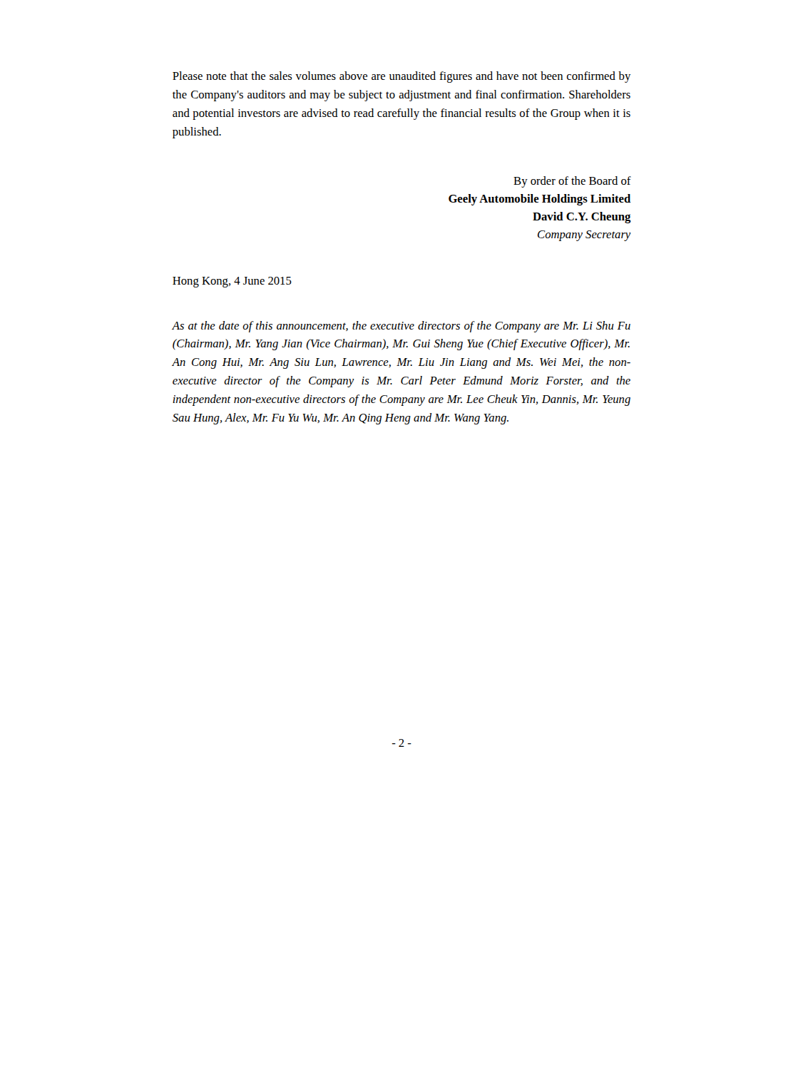Please note that the sales volumes above are unaudited figures and have not been confirmed by the Company's auditors and may be subject to adjustment and final confirmation. Shareholders and potential investors are advised to read carefully the financial results of the Group when it is published.
By order of the Board of Geely Automobile Holdings Limited David C.Y. Cheung Company Secretary
Hong Kong, 4 June 2015
As at the date of this announcement, the executive directors of the Company are Mr. Li Shu Fu (Chairman), Mr. Yang Jian (Vice Chairman), Mr. Gui Sheng Yue (Chief Executive Officer), Mr. An Cong Hui, Mr. Ang Siu Lun, Lawrence, Mr. Liu Jin Liang and Ms. Wei Mei, the non-executive director of the Company is Mr. Carl Peter Edmund Moriz Forster, and the independent non-executive directors of the Company are Mr. Lee Cheuk Yin, Dannis, Mr. Yeung Sau Hung, Alex, Mr. Fu Yu Wu, Mr. An Qing Heng and Mr. Wang Yang.
- 2 -